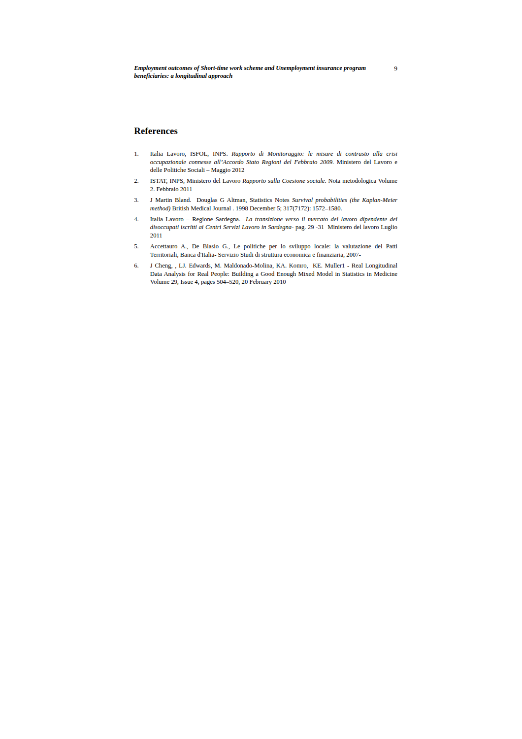Employment outcomes of Short-time work scheme and Unemployment insurance program beneficiaries: a longitudinal approach
9
References
1. Italia Lavoro, ISFOL, INPS. Rapporto di Monitoraggio: le misure di contrasto alla crisi occupazionale connesse all’Accordo Stato Regioni del Febbraio 2009. Ministero del Lavoro e delle Politiche Sociali – Maggio 2012
2. ISTAT, INPS, Ministero del Lavoro Rapporto sulla Coesione sociale. Nota metodologica Volume 2. Febbraio 2011
3. J Martin Bland. Douglas G Altman, Statistics Notes Survival probabilities (the Kaplan-Meier method) British Medical Journal . 1998 December 5; 317(7172): 1572–1580.
4. Italia Lavoro – Regione Sardegna. La transizione verso il mercato del lavoro dipendente dei disoccupati iscritti ai Centri Servizi Lavoro in Sardegna- pag. 29 -31 Ministero del lavoro Luglio 2011
5. Accettauro A., De Blasio G., Le politiche per lo sviluppo locale: la valutazione del Patti Territoriali, Banca d'Italia- Servizio Studi di struttura economica e finanziaria, 2007-
6. J Cheng, , LJ. Edwards, M. Maldonado-Molina, KA. Komro, KE. Muller1 - Real Longitudinal Data Analysis for Real People: Building a Good Enough Mixed Model in Statistics in Medicine Volume 29, Issue 4, pages 504–520, 20 February 2010